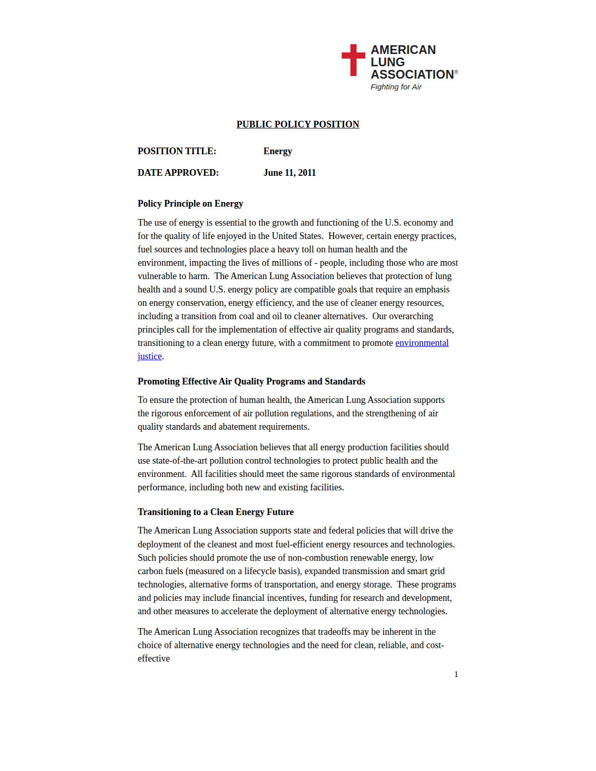AMERICAN LUNG ASSOCIATION® Fighting for Air
PUBLIC POLICY POSITION
POSITION TITLE:
Energy
DATE APPROVED:
June 11, 2011
Policy Principle on Energy
The use of energy is essential to the growth and functioning of the U.S. economy and for the quality of life enjoyed in the United States. However, certain energy practices, fuel sources and technologies place a heavy toll on human health and the environment, impacting the lives of millions of - people, including those who are most vulnerable to harm. The American Lung Association believes that protection of lung health and a sound U.S. energy policy are compatible goals that require an emphasis on energy conservation, energy efficiency, and the use of cleaner energy resources, including a transition from coal and oil to cleaner alternatives. Our overarching principles call for the implementation of effective air quality programs and standards, transitioning to a clean energy future, with a commitment to promote environmental justice.
Promoting Effective Air Quality Programs and Standards
To ensure the protection of human health, the American Lung Association supports the rigorous enforcement of air pollution regulations, and the strengthening of air quality standards and abatement requirements.
The American Lung Association believes that all energy production facilities should use state-of-the-art pollution control technologies to protect public health and the environment. All facilities should meet the same rigorous standards of environmental performance, including both new and existing facilities.
Transitioning to a Clean Energy Future
The American Lung Association supports state and federal policies that will drive the deployment of the cleanest and most fuel-efficient energy resources and technologies. Such policies should promote the use of non-combustion renewable energy, low carbon fuels (measured on a lifecycle basis), expanded transmission and smart grid technologies, alternative forms of transportation, and energy storage. These programs and policies may include financial incentives, funding for research and development, and other measures to accelerate the deployment of alternative energy technologies.
The American Lung Association recognizes that tradeoffs may be inherent in the choice of alternative energy technologies and the need for clean, reliable, and cost-effective
1